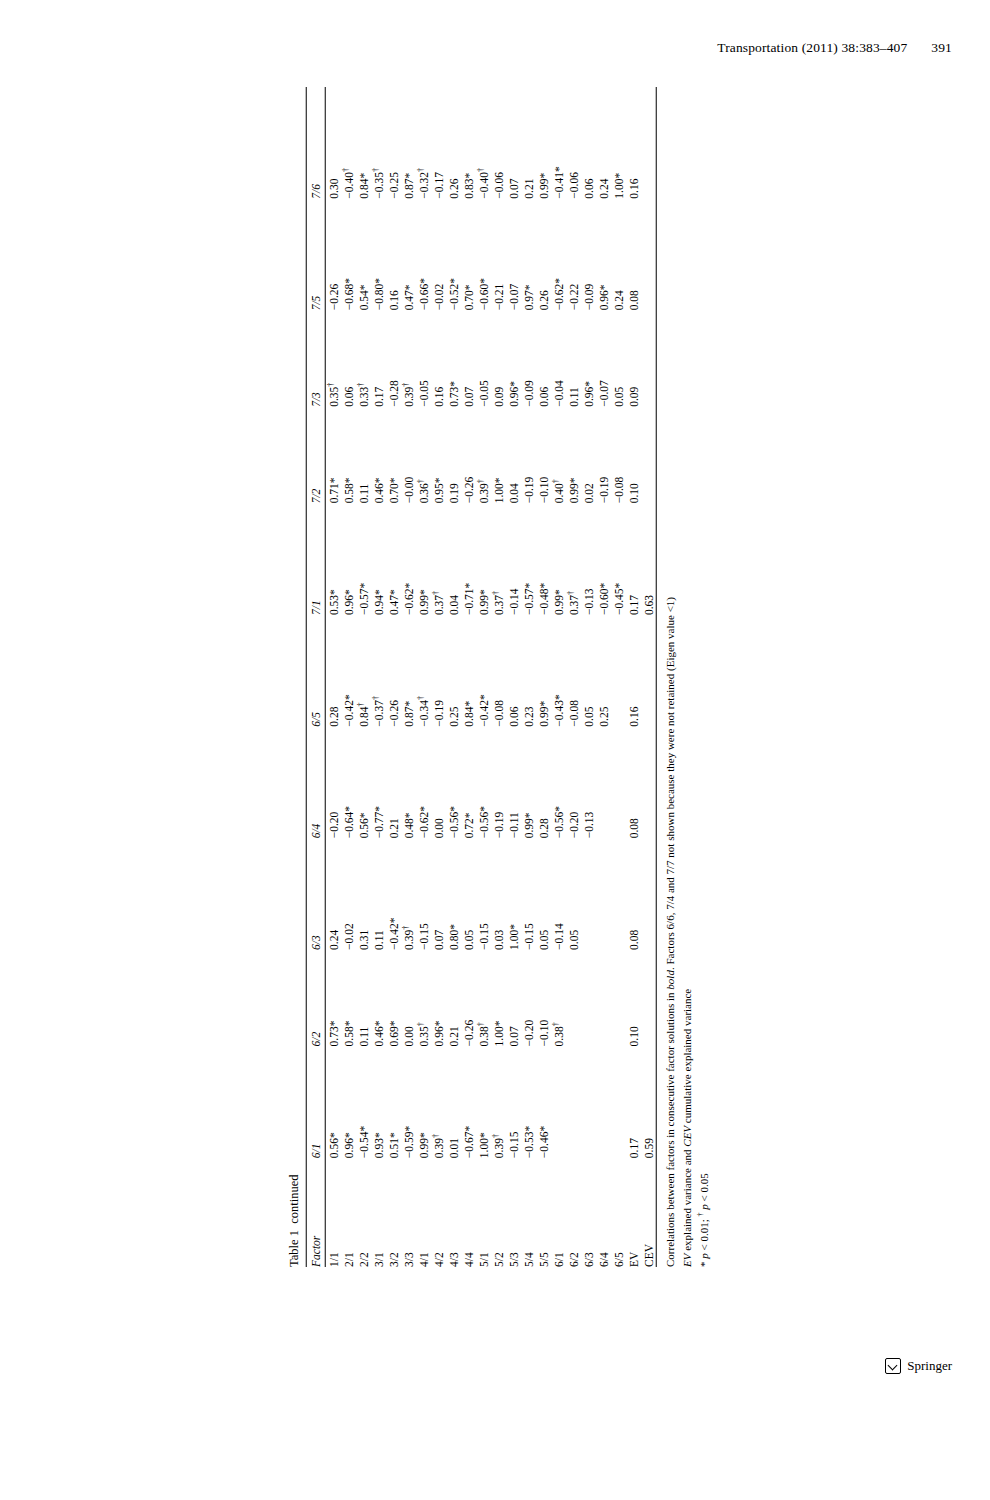391 Transportation (2011) 38:383–407
Table 1 continued
| Factor | 6/1 | 6/2 | 6/3 | 6/4 | 6/5 | 7/1 | 7/2 | 7/3 | 7/5 | 7/6 |
| --- | --- | --- | --- | --- | --- | --- | --- | --- | --- | --- |
| 1/1 | 0.56* | 0.73* | 0.24 | −0.20 | 0.28 | 0.53* | 0.71* | 0.35 † | −0.26 | 0.30 |
| 2/1 | 0.96* | 0.58* | −0.02 | −0.64* | −0.42* | 0.96* | 0.58* | 0.06 | −0.68* | −0.40 † |
| 2/2 | −0.54* | 0.11 | 0.31 | 0.56* | 0.84 † | −0.57* | 0.11 | 0.33 † | 0.54* | 0.84* |
| 3/1 | 0.93* | 0.46* | 0.11 | −0.77* | −0.37 † | 0.94* | 0.46* | 0.17 | −0.80* | −0.35 † |
| 3/2 | 0.51* | 0.69* | −0.42* | 0.21 | −0.26 | 0.47* | 0.70* | −0.28 | 0.16 | −0.25 |
| 3/3 | −0.59* | 0.00 | 0.39 † | 0.48* | 0.87* | −0.62* | −0.00 | 0.39 † | 0.47* | 0.87* |
| 4/1 | 0.99* | 0.35 † | −0.15 | −0.62* | −0.34 † | 0.99* | 0.36 † | −0.05 | −0.66* | −0.32 † |
| 4/2 | 0.39 † | 0.96* | 0.07 | 0.00 | −0.19 | 0.37 † | 0.95* | 0.16 | −0.02 | −0.17 |
| 4/3 | 0.01 | 0.21 | 0.80* | −0.56* | 0.25 | 0.04 | 0.19 | 0.73* | −0.52* | 0.26 |
| 4/4 | −0.67* | −0.26 | 0.05 | 0.72* | 0.84* | −0.71* | −0.26 | 0.07 | 0.70* | 0.83* |
| 5/1 | 1.00* | 0.38 † | −0.15 | −0.56* | −0.42* | 0.99* | 0.39 † | −0.05 | −0.60* | −0.40 † |
| 5/2 | 0.39 † | 1.00* | 0.03 | −0.19 | −0.08 | 0.37 † | 1.00* | 0.09 | −0.21 | −0.06 |
| 5/3 | −0.15 | 0.07 | 1.00* | −0.11 | 0.06 | −0.14 | 0.04 | 0.96* | −0.07 | 0.07 |
| 5/4 | −0.53* | −0.20 | −0.15 | 0.99* | 0.23 | −0.57* | −0.19 | −0.09 | 0.97* | 0.21 |
| 5/5 | −0.46* | −0.10 | 0.05 | 0.28 | 0.99* | −0.48* | −0.10 | 0.06 | 0.26 | 0.99* |
| 6/1 | | 0.38 † | −0.14 | −0.56* | −0.43* | 0.99* | 0.40 † | −0.04 | −0.62* | −0.41* |
| 6/2 | | | 0.05 | −0.20 | −0.08 | 0.37 † | 0.99* | 0.11 | −0.22 | −0.06 |
| 6/3 | | | | −0.13 | 0.05 | −0.13 | 0.02 | 0.96* | −0.09 | 0.06 |
| 6/4 | | | | | 0.25 | −0.60* | −0.19 | −0.07 | 0.96* | 0.24 |
| 6/5 | | | | | | −0.45* | −0.08 | 0.05 | 0.24 | 1.00* |
| EV | 0.17 | 0.10 | 0.08 | 0.08 | 0.16 | 0.17 | 0.10 | 0.09 | 0.08 | 0.16 |
| CEV | 0.59 | | | | | 0.63 | | | | |
Correlations between factors in consecutive factor solutions in bold. Factors 6/6, 7/4 and 7/7 not shown because they were not retained (Eigen value <1)
EV explained variance and CEV cumulative explained variance
* p < 0.01; † p < 0.05
Springer